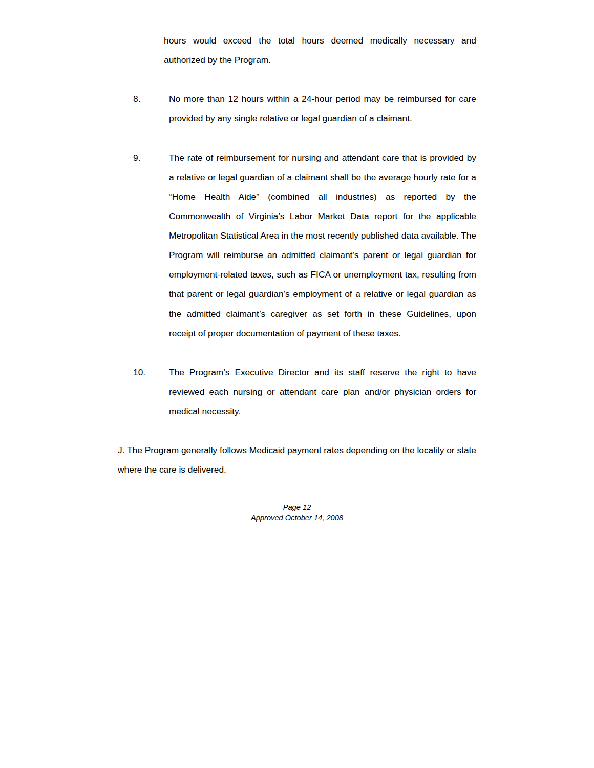hours would exceed the total hours deemed medically necessary and authorized by the Program.
8.
No more than 12 hours within a 24-hour period may be reimbursed for care provided by any single relative or legal guardian of a claimant.
9.
The rate of reimbursement for nursing and attendant care that is provided by a relative or legal guardian of a claimant shall be the average hourly rate for a “Home Health Aide” (combined all industries) as reported by the Commonwealth of Virginia’s Labor Market Data report for the applicable Metropolitan Statistical Area in the most recently published data available. The Program will reimburse an admitted claimant’s parent or legal guardian for employment-related taxes, such as FICA or unemployment tax, resulting from that parent or legal guardian’s employment of a relative or legal guardian as the admitted claimant’s caregiver as set forth in these Guidelines, upon receipt of proper documentation of payment of these taxes.
10.
The Program’s Executive Director and its staff reserve the right to have reviewed each nursing or attendant care plan and/or physician orders for medical necessity.
J. The Program generally follows Medicaid payment rates depending on the locality or state where the care is delivered.
Page 12
Approved October 14, 2008